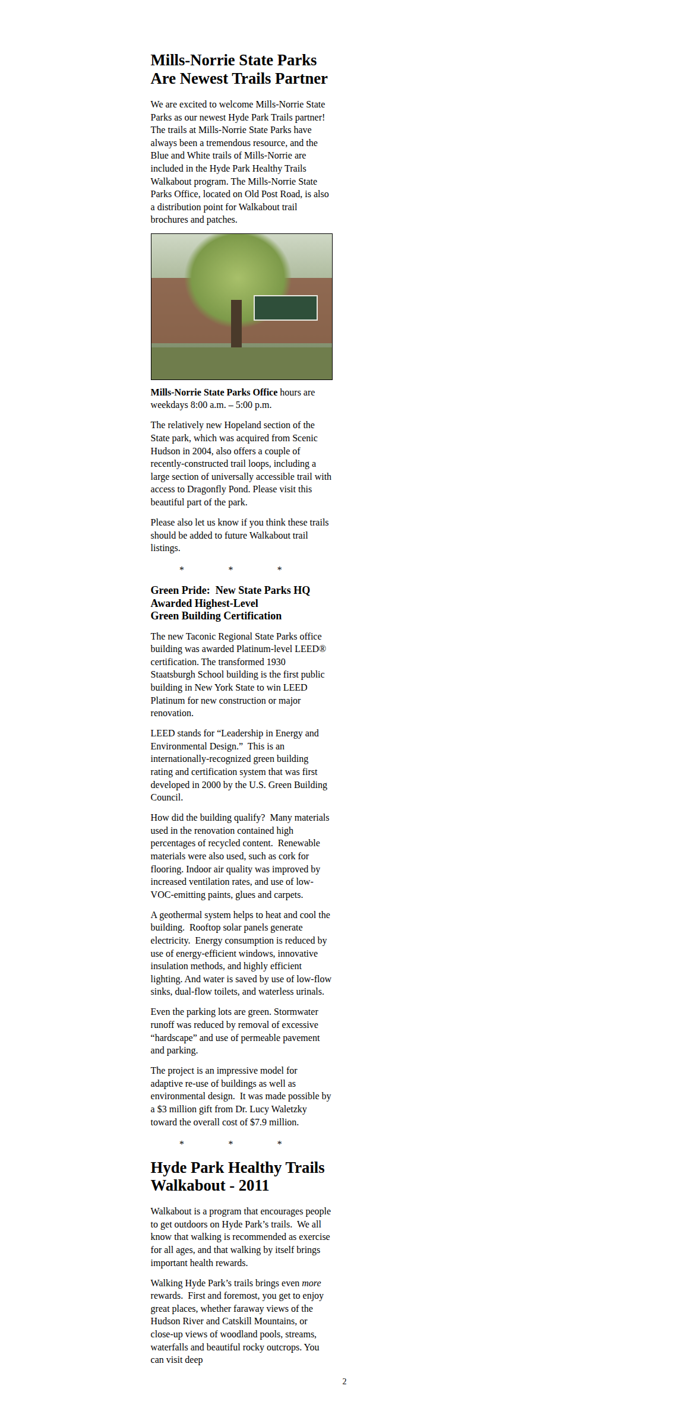Mills-Norrie State Parks Are Newest Trails Partner
We are excited to welcome Mills-Norrie State Parks as our newest Hyde Park Trails partner! The trails at Mills-Norrie State Parks have always been a tremendous resource, and the Blue and White trails of Mills-Norrie are included in the Hyde Park Healthy Trails Walkabout program. The Mills-Norrie State Parks Office, located on Old Post Road, is also a distribution point for Walkabout trail brochures and patches.
Mills-Norrie State Parks Office hours are weekdays 8:00 a.m. – 5:00 p.m.
The relatively new Hopeland section of the State park, which was acquired from Scenic Hudson in 2004, also offers a couple of recently-constructed trail loops, including a large section of universally accessible trail with access to Dragonfly Pond. Please visit this beautiful part of the park.
Please also let us know if you think these trails should be added to future Walkabout trail listings.
* * *
Green Pride: New State Parks HQ Awarded Highest-Level
Green Building Certification
The new Taconic Regional State Parks office building was awarded Platinum-level LEED® certification. The transformed 1930 Staatsburgh School building is the first public building in New York State to win LEED Platinum for new construction or major renovation.
LEED stands for “Leadership in Energy and Environmental Design.” This is an internationally-recognized green building rating and certification system that was first developed in 2000 by the U.S. Green Building Council.
How did the building qualify? Many materials used in the renovation contained high percentages of recycled content. Renewable materials were also used, such as cork for flooring. Indoor air quality was improved by increased ventilation rates, and use of low-VOC-emitting paints, glues and carpets.
A geothermal system helps to heat and cool the building. Rooftop solar panels generate electricity. Energy consumption is reduced by use of energy-efficient windows, innovative insulation methods, and highly efficient lighting. And water is saved by use of low-flow sinks, dual-flow toilets, and waterless urinals.
Even the parking lots are green. Stormwater runoff was reduced by removal of excessive “hardscape” and use of permeable pavement and parking.
The project is an impressive model for adaptive re-use of buildings as well as environmental design. It was made possible by a $3 million gift from Dr. Lucy Waletzky toward the overall cost of $7.9 million.
* * *
Hyde Park Healthy Trails Walkabout - 2011
Walkabout is a program that encourages people to get outdoors on Hyde Park’s trails. We all know that walking is recommended as exercise for all ages, and that walking by itself brings important health rewards.
Walking Hyde Park’s trails brings even more rewards. First and foremost, you get to enjoy great places, whether faraway views of the Hudson River and Catskill Mountains, or close-up views of woodland pools, streams, waterfalls and beautiful rocky outcrops. You can visit deep
2